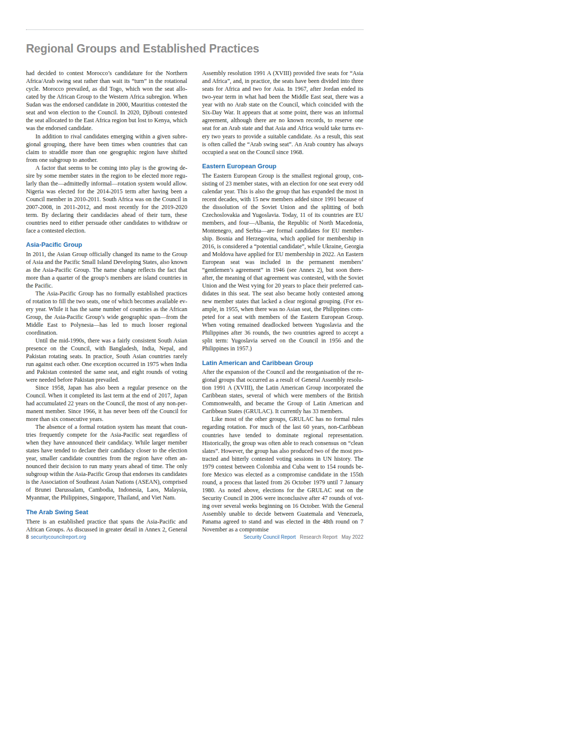Regional Groups and Established Practices
had decided to contest Morocco’s candidature for the Northern Africa/Arab swing seat rather than wait its “turn” in the rotational cycle. Morocco prevailed, as did Togo, which won the seat allocated by the African Group to the Western Africa subregion. When Sudan was the endorsed candidate in 2000, Mauritius contested the seat and won election to the Council. In 2020, Djibouti contested the seat allocated to the East Africa region but lost to Kenya, which was the endorsed candidate.
In addition to rival candidates emerging within a given subregional grouping, there have been times when countries that can claim to straddle more than one geographic region have shifted from one subgroup to another.
A factor that seems to be coming into play is the growing desire by some member states in the region to be elected more regularly than the—admittedly informal—rotation system would allow. Nigeria was elected for the 2014-2015 term after having been a Council member in 2010-2011. South Africa was on the Council in 2007-2008, in 2011-2012, and most recently for the 2019-2020 term. By declaring their candidacies ahead of their turn, these countries need to either persuade other candidates to withdraw or face a contested election.
Asia-Pacific Group
In 2011, the Asian Group officially changed its name to the Group of Asia and the Pacific Small Island Developing States, also known as the Asia-Pacific Group. The name change reflects the fact that more than a quarter of the group’s members are island countries in the Pacific.
The Asia-Pacific Group has no formally established practices of rotation to fill the two seats, one of which becomes available every year. While it has the same number of countries as the African Group, the Asia-Pacific Group’s wide geographic span—from the Middle East to Polynesia—has led to much looser regional coordination.
Until the mid-1990s, there was a fairly consistent South Asian presence on the Council, with Bangladesh, India, Nepal, and Pakistan rotating seats. In practice, South Asian countries rarely run against each other. One exception occurred in 1975 when India and Pakistan contested the same seat, and eight rounds of voting were needed before Pakistan prevailed.
Since 1958, Japan has also been a regular presence on the Council. When it completed its last term at the end of 2017, Japan had accumulated 22 years on the Council, the most of any non-permanent member. Since 1966, it has never been off the Council for more than six consecutive years.
The absence of a formal rotation system has meant that countries frequently compete for the Asia-Pacific seat regardless of when they have announced their candidacy. While larger member states have tended to declare their candidacy closer to the election year, smaller candidate countries from the region have often announced their decision to run many years ahead of time. The only subgroup within the Asia-Pacific Group that endorses its candidates is the Association of Southeast Asian Nations (ASEAN), comprised of Brunei Darussalam, Cambodia, Indonesia, Laos, Malaysia, Myanmar, the Philippines, Singapore, Thailand, and Viet Nam.
The Arab Swing Seat
There is an established practice that spans the Asia-Pacific and African Groups. As discussed in greater detail in Annex 2, General Assembly resolution 1991 A (XVIII) provided five seats for “Asia and Africa”, and, in practice, the seats have been divided into three seats for Africa and two for Asia. In 1967, after Jordan ended its two-year term in what had been the Middle East seat, there was a year with no Arab state on the Council, which coincided with the Six-Day War. It appears that at some point, there was an informal agreement, although there are no known records, to reserve one seat for an Arab state and that Asia and Africa would take turns every two years to provide a suitable candidate. As a result, this seat is often called the “Arab swing seat”. An Arab country has always occupied a seat on the Council since 1968.
Eastern European Group
The Eastern European Group is the smallest regional group, consisting of 23 member states, with an election for one seat every odd calendar year. This is also the group that has expanded the most in recent decades, with 15 new members added since 1991 because of the dissolution of the Soviet Union and the splitting of both Czechoslovakia and Yugoslavia. Today, 11 of its countries are EU members, and four—Albania, the Republic of North Macedonia, Montenegro, and Serbia—are formal candidates for EU membership. Bosnia and Herzegovina, which applied for membership in 2016, is considered a “potential candidate”, while Ukraine, Georgia and Moldova have applied for EU membership in 2022. An Eastern European seat was included in the permanent members’ “gentlemen’s agreement” in 1946 (see Annex 2), but soon thereafter, the meaning of that agreement was contested, with the Soviet Union and the West vying for 20 years to place their preferred candidates in this seat. The seat also became hotly contested among new member states that lacked a clear regional grouping. (For example, in 1955, when there was no Asian seat, the Philippines competed for a seat with members of the Eastern European Group. When voting remained deadlocked between Yugoslavia and the Philippines after 36 rounds, the two countries agreed to accept a split term: Yugoslavia served on the Council in 1956 and the Philippines in 1957.)
Latin American and Caribbean Group
After the expansion of the Council and the reorganisation of the regional groups that occurred as a result of General Assembly resolution 1991 A (XVIII), the Latin American Group incorporated the Caribbean states, several of which were members of the British Commonwealth, and became the Group of Latin American and Caribbean States (GRULAC). It currently has 33 members.
Like most of the other groups, GRULAC has no formal rules regarding rotation. For much of the last 60 years, non-Caribbean countries have tended to dominate regional representation. Historically, the group was often able to reach consensus on “clean slates”. However, the group has also produced two of the most protracted and bitterly contested voting sessions in UN history. The 1979 contest between Colombia and Cuba went to 154 rounds before Mexico was elected as a compromise candidate in the 155th round, a process that lasted from 26 October 1979 until 7 January 1980. As noted above, elections for the GRULAC seat on the Security Council in 2006 were inconclusive after 47 rounds of voting over several weeks beginning on 16 October. With the General Assembly unable to decide between Guatemala and Venezuela, Panama agreed to stand and was elected in the 48th round on 7 November as a compromise
8 securitycouncilreport.org
Security Council Report Research Report May 2022